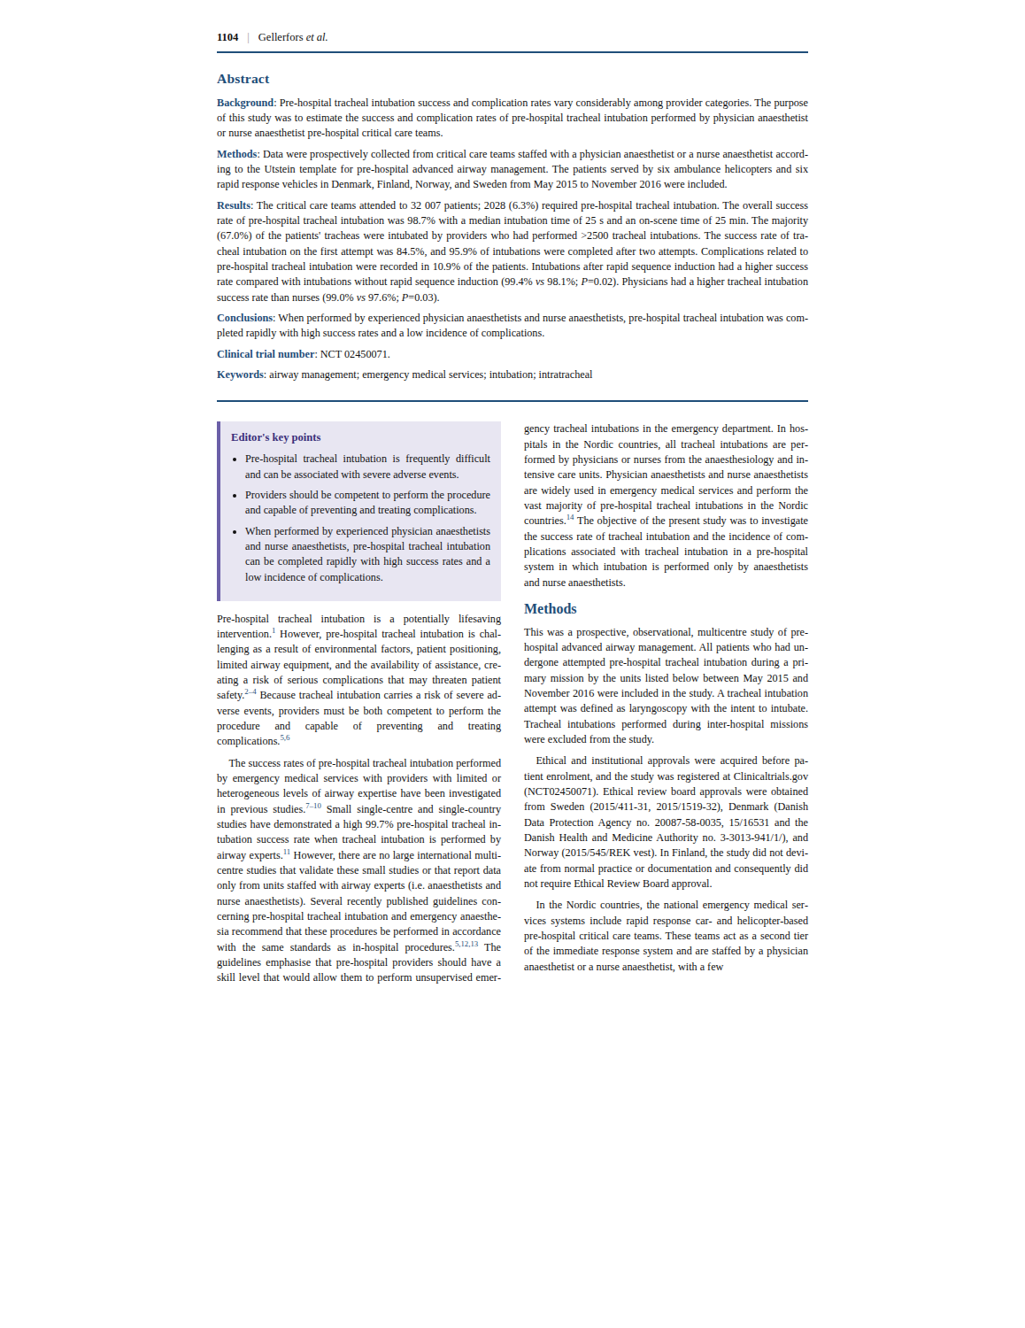1104 | Gellerfors et al.
Abstract
Background: Pre-hospital tracheal intubation success and complication rates vary considerably among provider categories. The purpose of this study was to estimate the success and complication rates of pre-hospital tracheal intubation performed by physician anaesthetist or nurse anaesthetist pre-hospital critical care teams.
Methods: Data were prospectively collected from critical care teams staffed with a physician anaesthetist or a nurse anaesthetist according to the Utstein template for pre-hospital advanced airway management. The patients served by six ambulance helicopters and six rapid response vehicles in Denmark, Finland, Norway, and Sweden from May 2015 to November 2016 were included.
Results: The critical care teams attended to 32 007 patients; 2028 (6.3%) required pre-hospital tracheal intubation. The overall success rate of pre-hospital tracheal intubation was 98.7% with a median intubation time of 25 s and an on-scene time of 25 min. The majority (67.0%) of the patients' tracheas were intubated by providers who had performed >2500 tracheal intubations. The success rate of tracheal intubation on the first attempt was 84.5%, and 95.9% of intubations were completed after two attempts. Complications related to pre-hospital tracheal intubation were recorded in 10.9% of the patients. Intubations after rapid sequence induction had a higher success rate compared with intubations without rapid sequence induction (99.4% vs 98.1%; P=0.02). Physicians had a higher tracheal intubation success rate than nurses (99.0% vs 97.6%; P=0.03).
Conclusions: When performed by experienced physician anaesthetists and nurse anaesthetists, pre-hospital tracheal intubation was completed rapidly with high success rates and a low incidence of complications.
Clinical trial number: NCT 02450071.
Keywords: airway management; emergency medical services; intubation; intratracheal
Editor's key points
Pre-hospital tracheal intubation is frequently difficult and can be associated with severe adverse events.
Providers should be competent to perform the procedure and capable of preventing and treating complications.
When performed by experienced physician anaesthetists and nurse anaesthetists, pre-hospital tracheal intubation can be completed rapidly with high success rates and a low incidence of complications.
Pre-hospital tracheal intubation is a potentially lifesaving intervention.1 However, pre-hospital tracheal intubation is challenging as a result of environmental factors, patient positioning, limited airway equipment, and the availability of assistance, creating a risk of serious complications that may threaten patient safety.2–4 Because tracheal intubation carries a risk of severe adverse events, providers must be both competent to perform the procedure and capable of preventing and treating complications.5,6
The success rates of pre-hospital tracheal intubation performed by emergency medical services with providers with limited or heterogeneous levels of airway expertise have been investigated in previous studies.7–10 Small single-centre and single-country studies have demonstrated a high 99.7% pre-hospital tracheal intubation success rate when tracheal intubation is performed by airway experts.11 However, there are no large international multicentre studies that validate these small studies or that report data only from units staffed with airway experts (i.e. anaesthetists and nurse anaesthetists). Several recently published guidelines concerning pre-hospital tracheal intubation and emergency anaesthesia recommend that these procedures be performed in accordance with the same standards as in-hospital procedures.5,12,13 The guidelines emphasise that pre-hospital providers should have a skill level that would allow them to perform unsupervised emergency tracheal intubations in the emergency department. In hospitals in the Nordic countries, all tracheal intubations are performed by physicians or nurses from the anaesthesiology and intensive care units. Physician anaesthetists and nurse anaesthetists are widely used in emergency medical services and perform the vast majority of pre-hospital tracheal intubations in the Nordic countries.14 The objective of the present study was to investigate the success rate of tracheal intubation and the incidence of complications associated with tracheal intubation in a pre-hospital system in which intubation is performed only by anaesthetists and nurse anaesthetists.
Methods
This was a prospective, observational, multicentre study of pre-hospital advanced airway management. All patients who had undergone attempted pre-hospital tracheal intubation during a primary mission by the units listed below between May 2015 and November 2016 were included in the study. A tracheal intubation attempt was defined as laryngoscopy with the intent to intubate. Tracheal intubations performed during inter-hospital missions were excluded from the study.
Ethical and institutional approvals were acquired before patient enrolment, and the study was registered at Clinicaltrials.gov (NCT02450071). Ethical review board approvals were obtained from Sweden (2015/411-31, 2015/1519-32), Denmark (Danish Data Protection Agency no. 20087-58-0035, 15/16531 and the Danish Health and Medicine Authority no. 3-3013-941/1/), and Norway (2015/545/REK vest). In Finland, the study did not deviate from normal practice or documentation and consequently did not require Ethical Review Board approval.
In the Nordic countries, the national emergency medical services systems include rapid response car- and helicopter-based pre-hospital critical care teams. These teams act as a second tier of the immediate response system and are staffed by a physician anaesthetist or a nurse anaesthetist, with a few